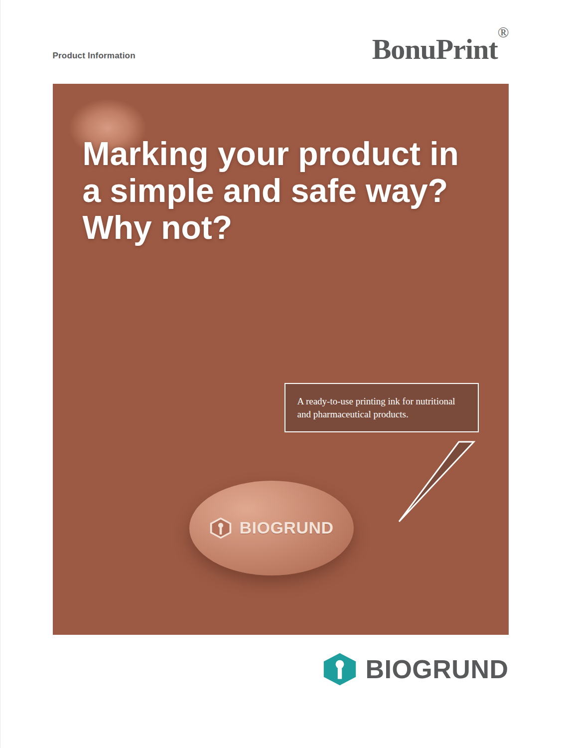Product Information
BonuPrint®
BIOGRUND
Marking your product in a simple and safe way?
Why not?
A ready-to-use printing ink for nutritional and pharmaceutical products.
BIOGRUND